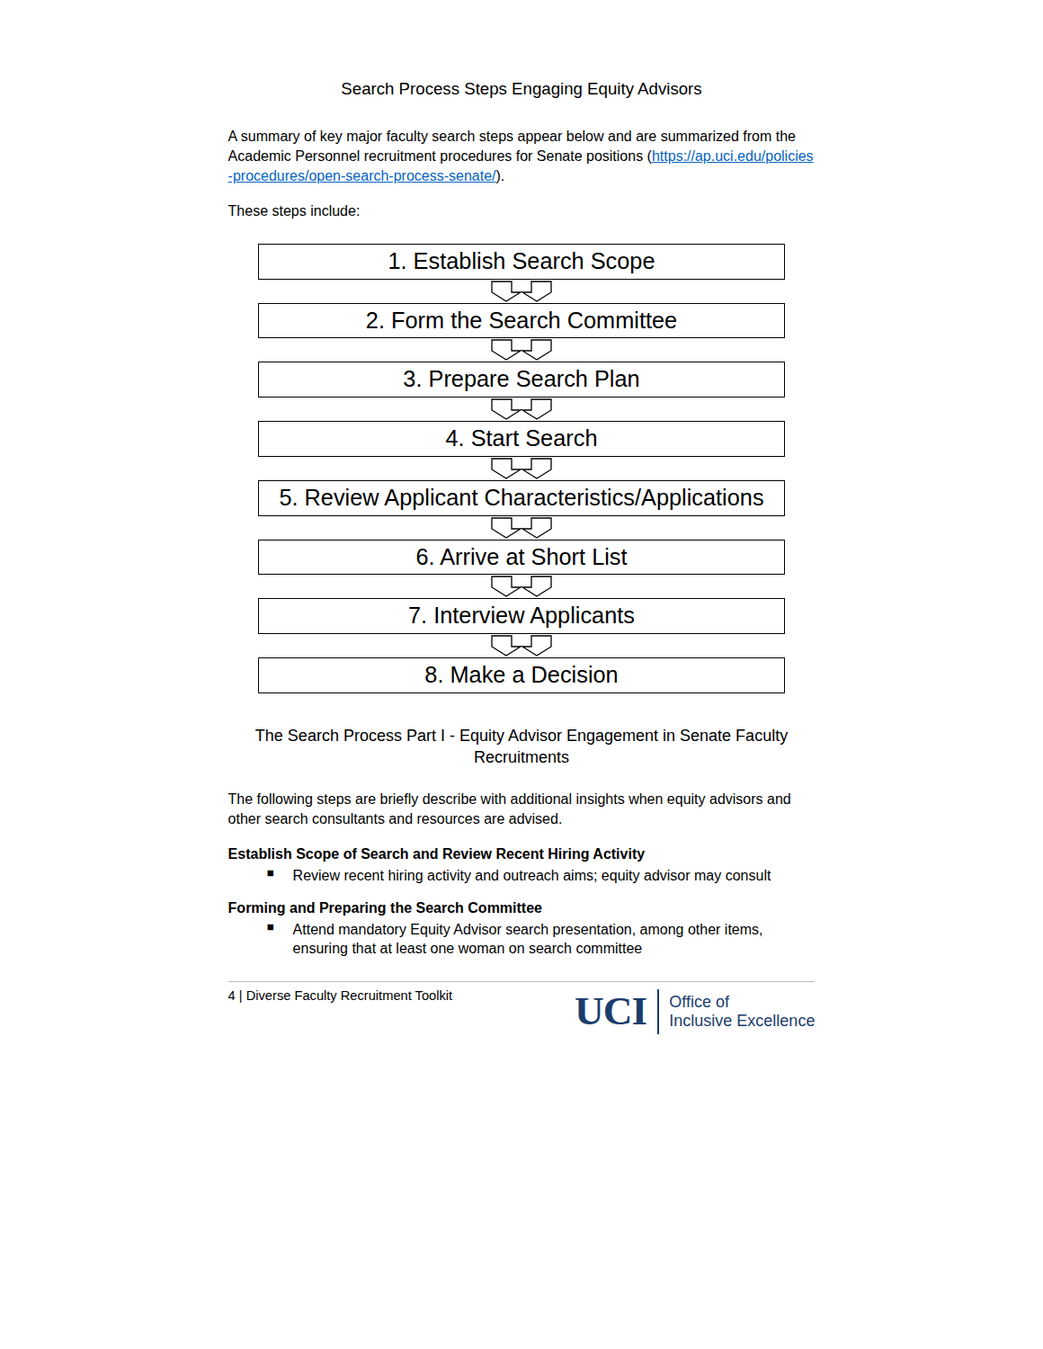Search Process Steps Engaging Equity Advisors
A summary of key major faculty search steps appear below and are summarized from the Academic Personnel recruitment procedures for Senate positions (https://ap.uci.edu/policies-procedures/open-search-process-senate/).
These steps include:
1. Establish Search Scope
2. Form the Search Committee
3. Prepare Search Plan
4. Start Search
5. Review Applicant Characteristics/Applications
6. Arrive at Short List
7. Interview Applicants
8. Make a Decision
The Search Process Part I - Equity Advisor Engagement in Senate Faculty Recruitments
The following steps are briefly describe with additional insights when equity advisors and other search consultants and resources are advised.
Establish Scope of Search and Review Recent Hiring Activity
Review recent hiring activity and outreach aims; equity advisor may consult
Forming and Preparing the Search Committee
Attend mandatory Equity Advisor search presentation, among other items, ensuring that at least one woman on search committee
4 | Diverse Faculty Recruitment Toolkit
UCI Office of
Inclusive Excellence